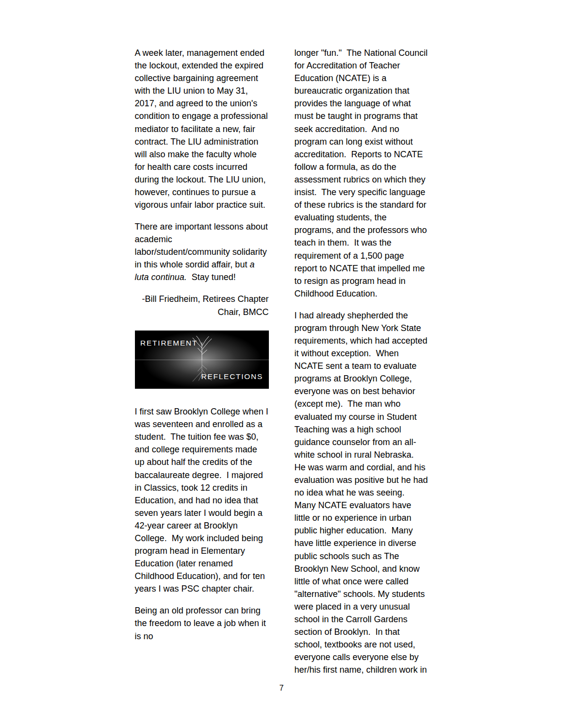A week later, management ended the lockout, extended the expired collective bargaining agreement with the LIU union to May 31, 2017, and agreed to the union's condition to engage a professional mediator to facilitate a new, fair contract. The LIU administration will also make the faculty whole for health care costs incurred during the lockout. The LIU union, however, continues to pursue a vigorous unfair labor practice suit.
There are important lessons about academic labor/student/community solidarity in this whole sordid affair, but a luta continua. Stay tuned!
-Bill Friedheim, Retirees Chapter
Chair, BMCC
RETIREMENT
REFLECTIONS
I first saw Brooklyn College when I was seventeen and enrolled as a student. The tuition fee was $0, and college requirements made up about half the credits of the baccalaureate degree. I majored in Classics, took 12 credits in Education, and had no idea that seven years later I would begin a 42-year career at Brooklyn College. My work included being program head in Elementary Education (later renamed Childhood Education), and for ten years I was PSC chapter chair.
Being an old professor can bring the freedom to leave a job when it is no
longer "fun." The National Council for Accreditation of Teacher Education (NCATE) is a bureaucratic organization that provides the language of what must be taught in programs that seek accreditation. And no program can long exist without accreditation. Reports to NCATE follow a formula, as do the assessment rubrics on which they insist. The very specific language of these rubrics is the standard for evaluating students, the programs, and the professors who teach in them. It was the requirement of a 1,500 page report to NCATE that impelled me to resign as program head in Childhood Education.
I had already shepherded the program through New York State requirements, which had accepted it without exception. When NCATE sent a team to evaluate programs at Brooklyn College, everyone was on best behavior (except me). The man who evaluated my course in Student Teaching was a high school guidance counselor from an all-white school in rural Nebraska. He was warm and cordial, and his evaluation was positive but he had no idea what he was seeing. Many NCATE evaluators have little or no experience in urban public higher education. Many have little experience in diverse public schools such as The Brooklyn New School, and know little of what once were called "alternative" schools. My students were placed in a very unusual school in the Carroll Gardens section of Brooklyn. In that school, textbooks are not used, everyone calls everyone else by her/his first name, children work in
7